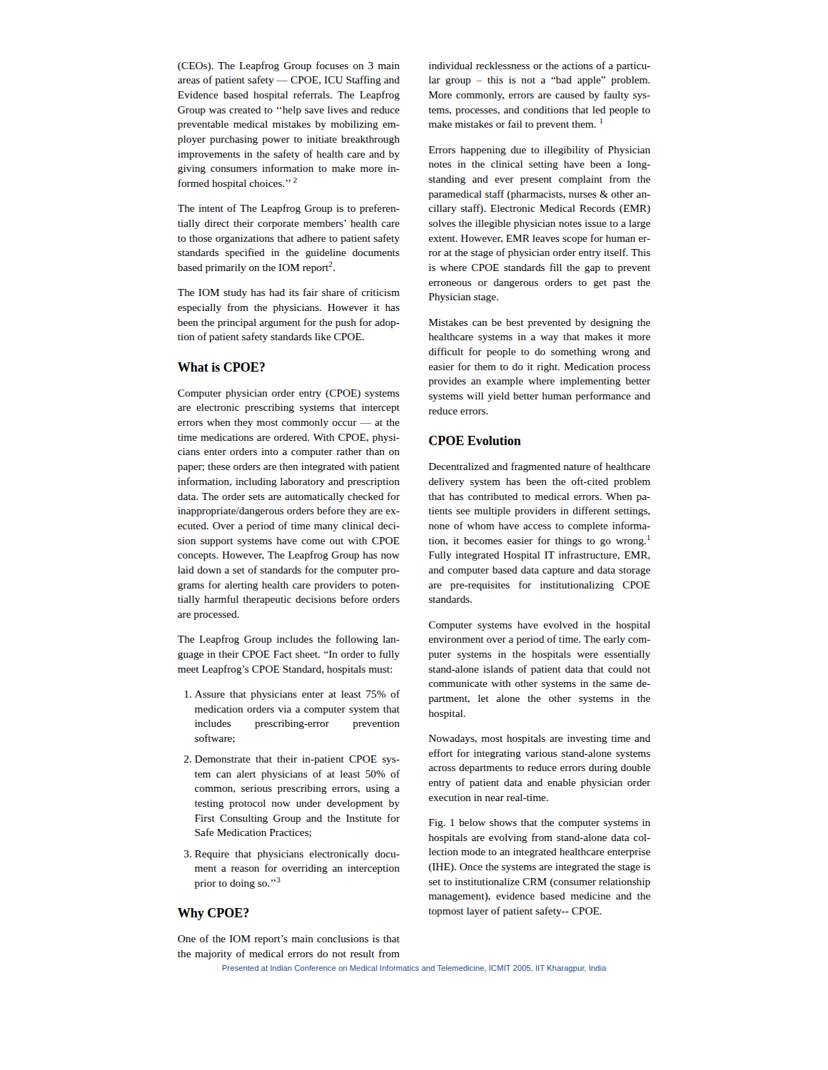(CEOs). The Leapfrog Group focuses on 3 main areas of patient safety — CPOE, ICU Staffing and Evidence based hospital referrals. The Leapfrog Group was created to ‘‘help save lives and reduce preventable medical mistakes by mobilizing employer purchasing power to initiate breakthrough improvements in the safety of health care and by giving consumers information to make more informed hospital choices.’’ 2
The intent of The Leapfrog Group is to preferentially direct their corporate members’ health care to those organizations that adhere to patient safety standards specified in the guideline documents based primarily on the IOM report2.
The IOM study has had its fair share of criticism especially from the physicians. However it has been the principal argument for the push for adoption of patient safety standards like CPOE.
What is CPOE?
Computer physician order entry (CPOE) systems are electronic prescribing systems that intercept errors when they most commonly occur — at the time medications are ordered. With CPOE, physicians enter orders into a computer rather than on paper; these orders are then integrated with patient information, including laboratory and prescription data. The order sets are automatically checked for inappropriate/dangerous orders before they are executed. Over a period of time many clinical decision support systems have come out with CPOE concepts. However, The Leapfrog Group has now laid down a set of standards for the computer programs for alerting health care providers to potentially harmful therapeutic decisions before orders are processed.
The Leapfrog Group includes the following language in their CPOE Fact sheet. “In order to fully meet Leapfrog’s CPOE Standard, hospitals must:
Assure that physicians enter at least 75% of medication orders via a computer system that includes prescribing-error prevention software;
Demonstrate that their in-patient CPOE system can alert physicians of at least 50% of common, serious prescribing errors, using a testing protocol now under development by First Consulting Group and the Institute for Safe Medication Practices;
Require that physicians electronically document a reason for overriding an interception prior to doing so.’’3
Why CPOE?
One of the IOM report’s main conclusions is that the majority of medical errors do not result from individual recklessness or the actions of a particular group – this is not a “bad apple” problem. More commonly, errors are caused by faulty systems, processes, and conditions that led people to make mistakes or fail to prevent them. 1
Errors happening due to illegibility of Physician notes in the clinical setting have been a long-standing and ever present complaint from the paramedical staff (pharmacists, nurses & other ancillary staff). Electronic Medical Records (EMR) solves the illegible physician notes issue to a large extent. However, EMR leaves scope for human error at the stage of physician order entry itself. This is where CPOE standards fill the gap to prevent erroneous or dangerous orders to get past the Physician stage.
Mistakes can be best prevented by designing the healthcare systems in a way that makes it more difficult for people to do something wrong and easier for them to do it right. Medication process provides an example where implementing better systems will yield better human performance and reduce errors.
CPOE Evolution
Decentralized and fragmented nature of healthcare delivery system has been the oft-cited problem that has contributed to medical errors. When patients see multiple providers in different settings, none of whom have access to complete information, it becomes easier for things to go wrong.1 Fully integrated Hospital IT infrastructure, EMR, and computer based data capture and data storage are pre-requisites for institutionalizing CPOE standards.
Computer systems have evolved in the hospital environment over a period of time. The early computer systems in the hospitals were essentially stand-alone islands of patient data that could not communicate with other systems in the same department, let alone the other systems in the hospital.
Nowadays, most hospitals are investing time and effort for integrating various stand-alone systems across departments to reduce errors during double entry of patient data and enable physician order execution in near real-time.
Fig. 1 below shows that the computer systems in hospitals are evolving from stand-alone data collection mode to an integrated healthcare enterprise (IHE). Once the systems are integrated the stage is set to institutionalize CRM (consumer relationship management), evidence based medicine and the topmost layer of patient safety-- CPOE.
Presented at Indian Conference on Medical Informatics and Telemedicine, ICMIT 2005, IIT Kharagpur, India